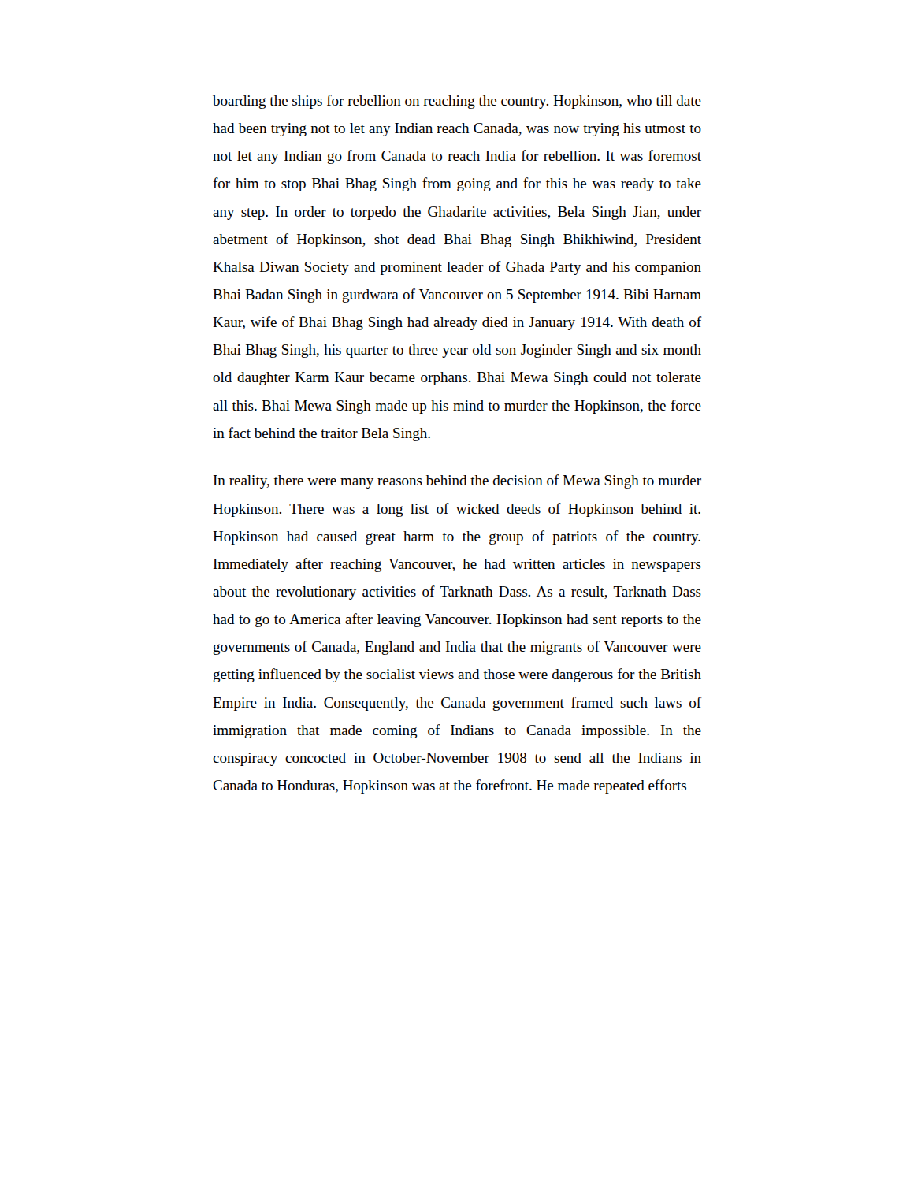boarding the ships for rebellion on reaching the country. Hopkinson, who till date had been trying not to let any Indian reach Canada, was now trying his utmost to not let any Indian go from Canada to reach India for rebellion. It was foremost for him to stop Bhai Bhag Singh from going and for this he was ready to take any step. In order to torpedo the Ghadarite activities, Bela Singh Jian, under abetment of Hopkinson, shot dead Bhai Bhag Singh Bhikhiwind, President Khalsa Diwan Society and prominent leader of Ghada Party and his companion Bhai Badan Singh in gurdwara of Vancouver on 5 September 1914. Bibi Harnam Kaur, wife of Bhai Bhag Singh had already died in January 1914. With death of Bhai Bhag Singh, his quarter to three year old son Joginder Singh and six month old daughter Karm Kaur became orphans. Bhai Mewa Singh could not tolerate all this. Bhai Mewa Singh made up his mind to murder the Hopkinson, the force in fact behind the traitor Bela Singh.
In reality, there were many reasons behind the decision of Mewa Singh to murder Hopkinson. There was a long list of wicked deeds of Hopkinson behind it. Hopkinson had caused great harm to the group of patriots of the country. Immediately after reaching Vancouver, he had written articles in newspapers about the revolutionary activities of Tarknath Dass. As a result, Tarknath Dass had to go to America after leaving Vancouver. Hopkinson had sent reports to the governments of Canada, England and India that the migrants of Vancouver were getting influenced by the socialist views and those were dangerous for the British Empire in India. Consequently, the Canada government framed such laws of immigration that made coming of Indians to Canada impossible. In the conspiracy concocted in October-November 1908 to send all the Indians in Canada to Honduras, Hopkinson was at the forefront. He made repeated efforts